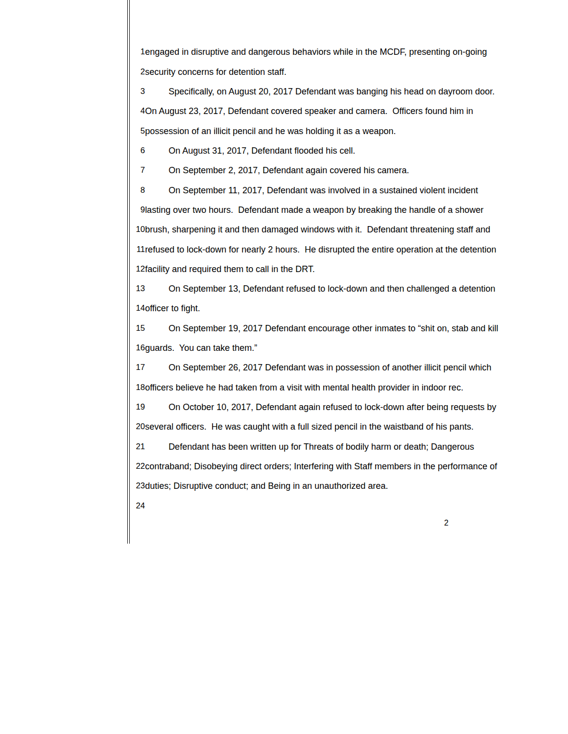| 1 | engaged in disruptive and dangerous behaviors while in the MCDF, presenting on-going |
| 2 | security concerns for detention staff. |
| 3 | Specifically, on August 20, 2017 Defendant was banging his head on dayroom door. |
| 4 | On August 23, 2017, Defendant covered speaker and camera. Officers found him in |
| 5 | possession of an illicit pencil and he was holding it as a weapon. |
| 6 | On August 31, 2017, Defendant flooded his cell. |
| 7 | On September 2, 2017, Defendant again covered his camera. |
| 8 | On September 11, 2017, Defendant was involved in a sustained violent incident |
| 9 | lasting over two hours. Defendant made a weapon by breaking the handle of a shower |
| 10 | brush, sharpening it and then damaged windows with it. Defendant threatening staff and |
| 11 | refused to lock-down for nearly 2 hours. He disrupted the entire operation at the detention |
| 12 | facility and required them to call in the DRT. |
| 13 | On September 13, Defendant refused to lock-down and then challenged a detention |
| 14 | officer to fight. |
| 15 | On September 19, 2017 Defendant encourage other inmates to “shit on, stab and kill |
| 16 | guards. You can take them.” |
| 17 | On September 26, 2017 Defendant was in possession of another illicit pencil which |
| 18 | officers believe he had taken from a visit with mental health provider in indoor rec. |
| 19 | On October 10, 2017, Defendant again refused to lock-down after being requests by |
| 20 | several officers. He was caught with a full sized pencil in the waistband of his pants. |
| 21 | Defendant has been written up for Threats of bodily harm or death; Dangerous |
| 22 | contraband; Disobeying direct orders; Interfering with Staff members in the performance of |
| 23 | duties; Disruptive conduct; and Being in an unauthorized area. |
| 24 | |
2